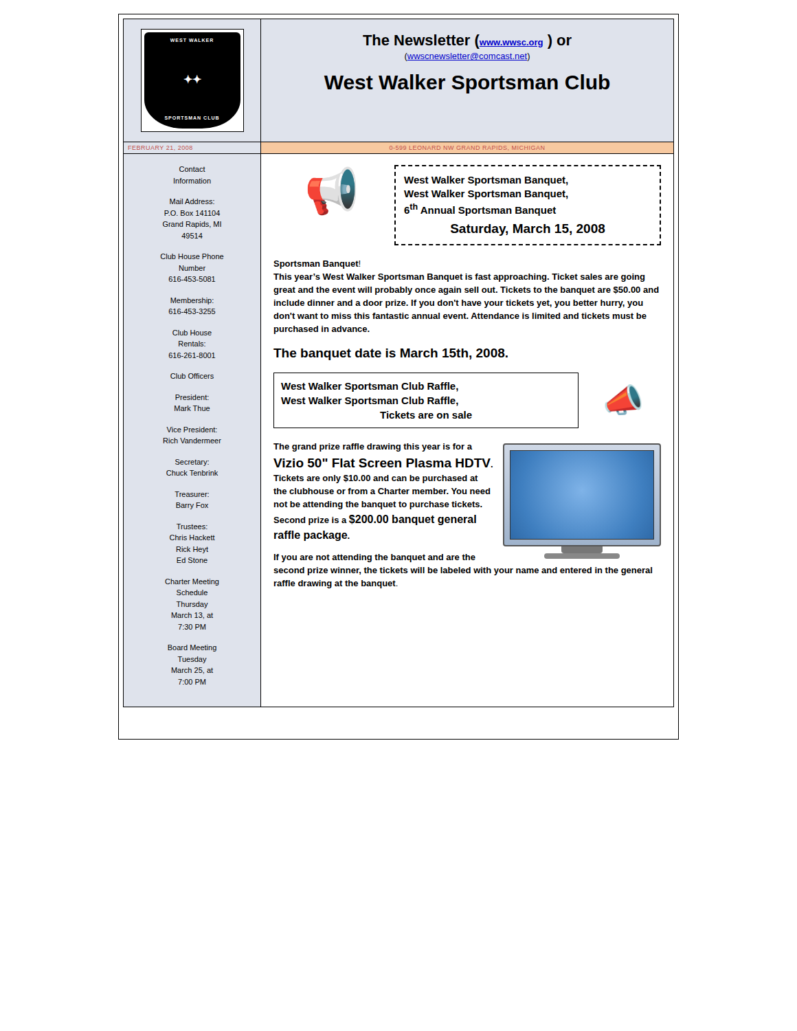WEST WALKER
✦✦
SPORTSMAN CLUB
The Newsletter (www.wwsc.org ) or
(wwscnewsletter@comcast.net)
West Walker Sportsman Club
FEBRUARY 21, 2008
0-599 LEONARD NW GRAND RAPIDS, MICHIGAN
Contact
Information
Mail Address:
P.O. Box 141104
Grand Rapids, MI
49514
Club House Phone
Number
616-453-5081
Membership:
616-453-3255
Club House
Rentals:
616-261-8001
Club Officers
President:
Mark Thue
Vice President:
Rich Vandermeer
Secretary:
Chuck Tenbrink
Treasurer:
Barry Fox
Trustees:
Chris Hackett
Rick Heyt
Ed Stone
Charter Meeting
Schedule
Thursday
March 13, at
7:30 PM
Board Meeting
Tuesday
March 25, at
7:00 PM
📢
West Walker Sportsman Banquet,
West Walker Sportsman Banquet,
6th Annual Sportsman Banquet
Saturday, March 15, 2008
Sportsman Banquet!
This year’s West Walker Sportsman Banquet is fast approaching. Ticket sales are going great and the event will probably once again sell out. Tickets to the banquet are $50.00 and include dinner and a door prize. If you don't have your tickets yet, you better hurry, you don't want to miss this fantastic annual event. Attendance is limited and tickets must be purchased in advance.
The banquet date is March 15th, 2008.
West Walker Sportsman Club Raffle,
West Walker Sportsman Club Raffle,
Tickets are on sale
📣
The grand prize raffle drawing this year is for a Vizio 50" Flat Screen Plasma HDTV. Tickets are only $10.00 and can be purchased at the clubhouse or from a Charter member. You need not be attending the banquet to purchase tickets. Second prize is a $200.00 banquet general raffle package.
If you are not attending the banquet and are the second prize winner, the tickets will be labeled with your name and entered in the general raffle drawing at the banquet.